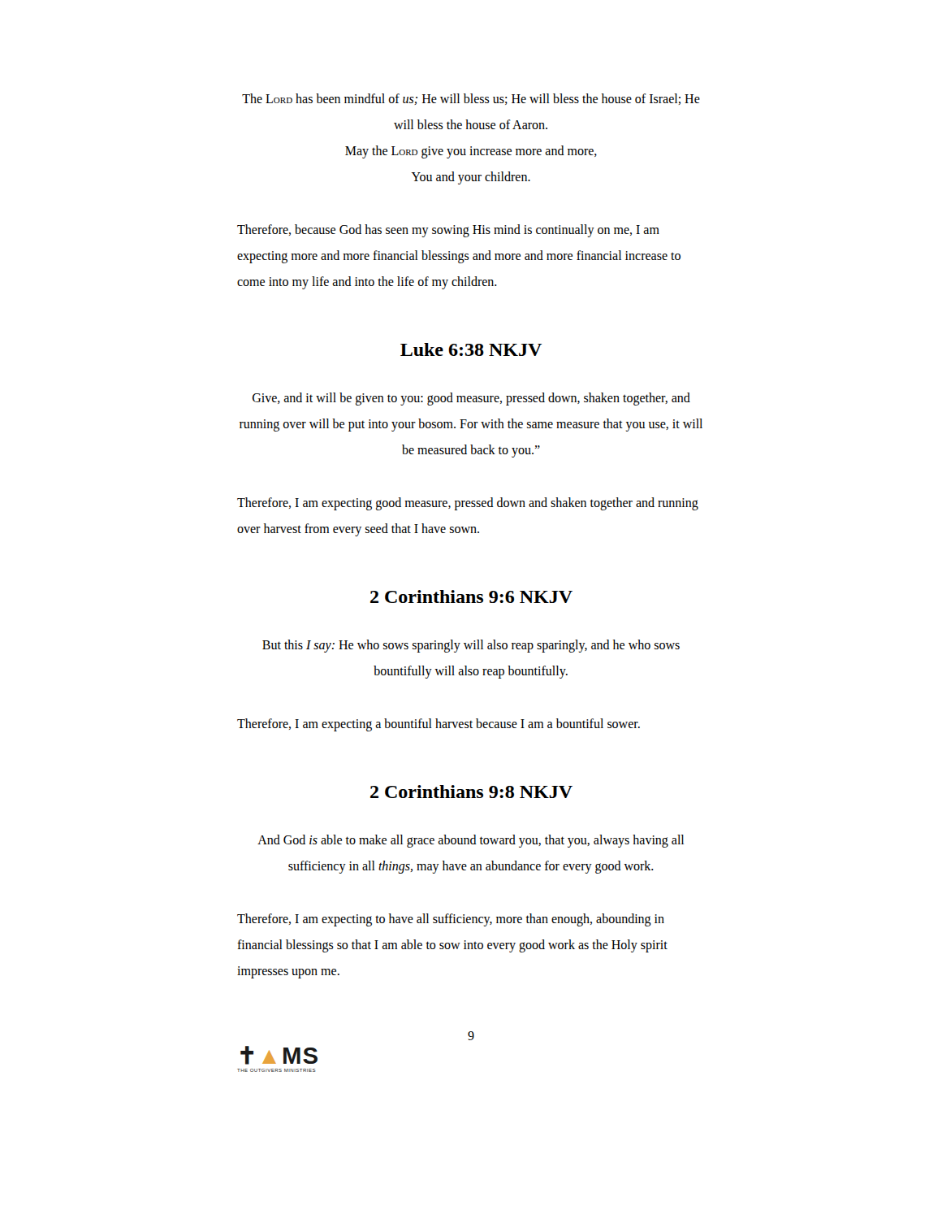The Lord has been mindful of us; He will bless us; He will bless the house of Israel; He will bless the house of Aaron.
May the Lord give you increase more and more,
You and your children.
Therefore, because God has seen my sowing His mind is continually on me, I am expecting more and more financial blessings and more and more financial increase to come into my life and into the life of my children.
Luke 6:38 NKJV
Give, and it will be given to you: good measure, pressed down, shaken together, and running over will be put into your bosom. For with the same measure that you use, it will be measured back to you.”
Therefore, I am expecting good measure, pressed down and shaken together and running over harvest from every seed that I have sown.
2 Corinthians 9:6 NKJV
But this I say: He who sows sparingly will also reap sparingly, and he who sows bountifully will also reap bountifully.
Therefore, I am expecting a bountiful harvest because I am a bountiful sower.
2 Corinthians 9:8 NKJV
And God is able to make all grace abound toward you, that you, always having all sufficiency in all things, may have an abundance for every good work.
Therefore, I am expecting to have all sufficiency, more than enough, abounding in financial blessings so that I am able to sow into every good work as the Holy spirit impresses upon me.
9
✝▲MS
THE OUTGIVERS MINISTRIES